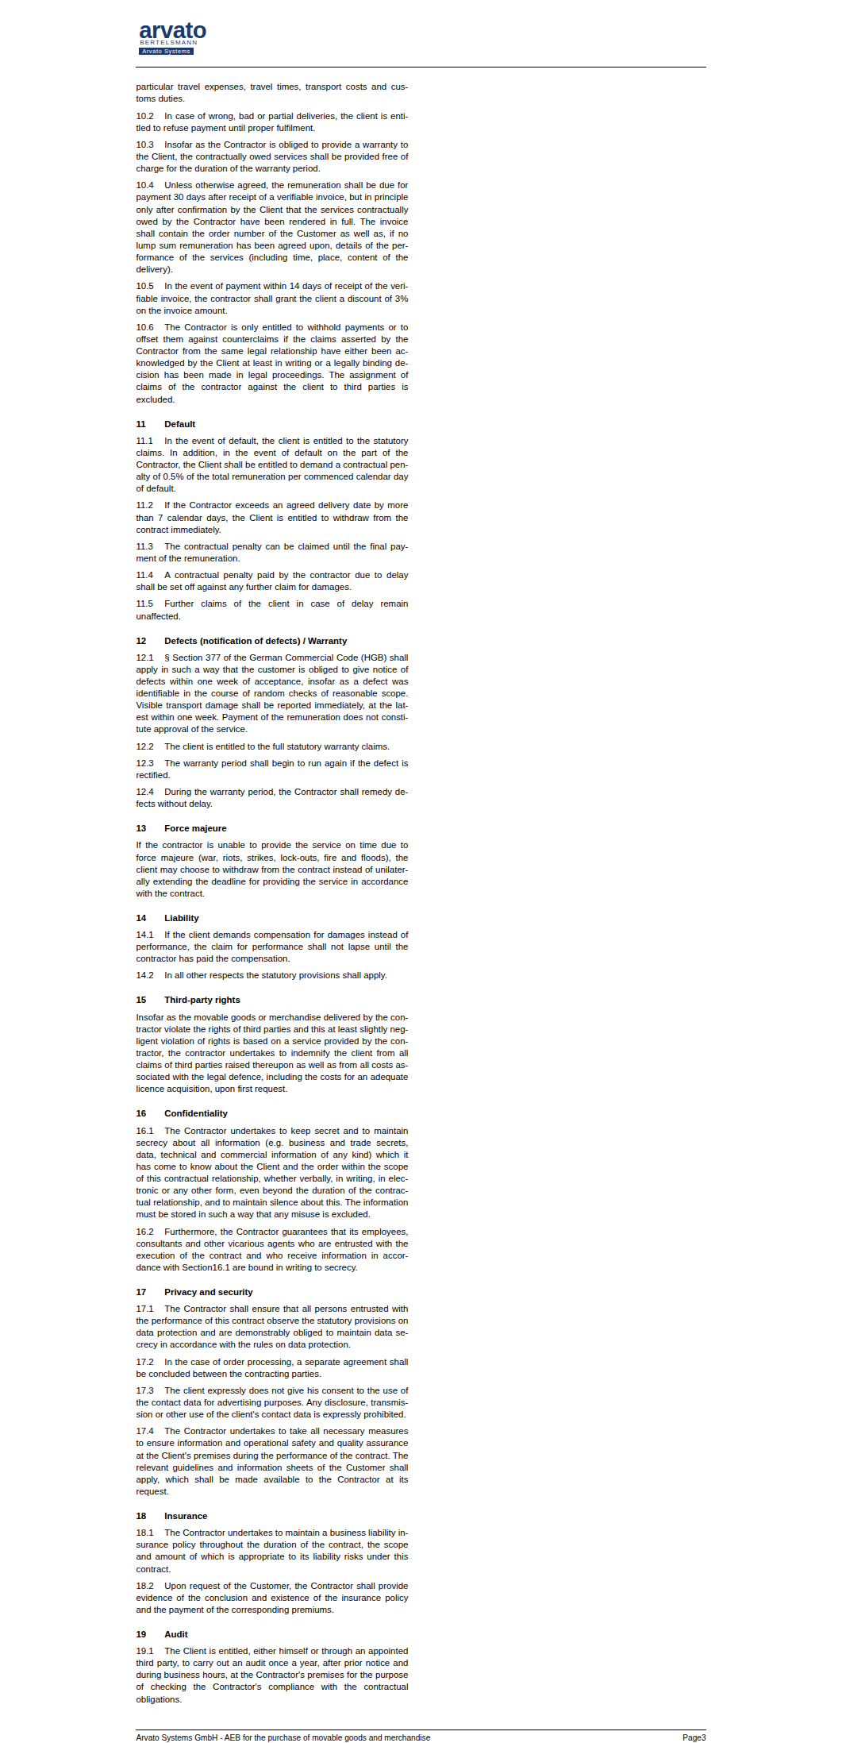arvato BERTELSMANN Arvato Systems
particular travel expenses, travel times, transport costs and customs duties.
10.2 In case of wrong, bad or partial deliveries, the client is entitled to refuse payment until proper fulfilment.
10.3 Insofar as the Contractor is obliged to provide a warranty to the Client, the contractually owed services shall be provided free of charge for the duration of the warranty period.
10.4 Unless otherwise agreed, the remuneration shall be due for payment 30 days after receipt of a verifiable invoice, but in principle only after confirmation by the Client that the services contractually owed by the Contractor have been rendered in full. The invoice shall contain the order number of the Customer as well as, if no lump sum remuneration has been agreed upon, details of the performance of the services (including time, place, content of the delivery).
10.5 In the event of payment within 14 days of receipt of the verifiable invoice, the contractor shall grant the client a discount of 3% on the invoice amount.
10.6 The Contractor is only entitled to withhold payments or to offset them against counterclaims if the claims asserted by the Contractor from the same legal relationship have either been acknowledged by the Client at least in writing or a legally binding decision has been made in legal proceedings. The assignment of claims of the contractor against the client to third parties is excluded.
11 Default
11.1 In the event of default, the client is entitled to the statutory claims. In addition, in the event of default on the part of the Contractor, the Client shall be entitled to demand a contractual penalty of 0.5% of the total remuneration per commenced calendar day of default.
11.2 If the Contractor exceeds an agreed delivery date by more than 7 calendar days, the Client is entitled to withdraw from the contract immediately.
11.3 The contractual penalty can be claimed until the final payment of the remuneration.
11.4 A contractual penalty paid by the contractor due to delay shall be set off against any further claim for damages.
11.5 Further claims of the client in case of delay remain unaffected.
12 Defects (notification of defects) / Warranty
12.1§ Section 377 of the German Commercial Code (HGB) shall apply in such a way that the customer is obliged to give notice of defects within one week of acceptance, insofar as a defect was identifiable in the course of random checks of reasonable scope. Visible transport damage shall be reported immediately, at the latest within one week. Payment of the remuneration does not constitute approval of the service.
12.2 The client is entitled to the full statutory warranty claims.
12.3 The warranty period shall begin to run again if the defect is rectified.
12.4 During the warranty period, the Contractor shall remedy defects without delay.
13 Force majeure
If the contractor is unable to provide the service on time due to force majeure (war, riots, strikes, lock-outs, fire and floods), the client may choose to withdraw from the contract instead of unilaterally extending the deadline for providing the service in accordance with the contract.
14 Liability
14.1 If the client demands compensation for damages instead of performance, the claim for performance shall not lapse until the contractor has paid the compensation.
14.2 In all other respects the statutory provisions shall apply.
15 Third-party rights
Insofar as the movable goods or merchandise delivered by the contractor violate the rights of third parties and this at least slightly negligent violation of rights is based on a service provided by the contractor, the contractor undertakes to indemnify the client from all claims of third parties raised thereupon as well as from all costs associated with the legal defence, including the costs for an adequate licence acquisition, upon first request.
16 Confidentiality
16.1 The Contractor undertakes to keep secret and to maintain secrecy about all information (e.g. business and trade secrets, data, technical and commercial information of any kind) which it has come to know about the Client and the order within the scope of this contractual relationship, whether verbally, in writing, in electronic or any other form, even beyond the duration of the contractual relationship, and to maintain silence about this. The information must be stored in such a way that any misuse is excluded.
16.2 Furthermore, the Contractor guarantees that its employees, consultants and other vicarious agents who are entrusted with the execution of the contract and who receive information in accordance with Section16.1 are bound in writing to secrecy.
17 Privacy and security
17.1 The Contractor shall ensure that all persons entrusted with the performance of this contract observe the statutory provisions on data protection and are demonstrably obliged to maintain data secrecy in accordance with the rules on data protection.
17.2 In the case of order processing, a separate agreement shall be concluded between the contracting parties.
17.3 The client expressly does not give his consent to the use of the contact data for advertising purposes. Any disclosure, transmission or other use of the client's contact data is expressly prohibited.
17.4 The Contractor undertakes to take all necessary measures to ensure information and operational safety and quality assurance at the Client's premises during the performance of the contract. The relevant guidelines and information sheets of the Customer shall apply, which shall be made available to the Contractor at its request.
18 Insurance
18.1 The Contractor undertakes to maintain a business liability insurance policy throughout the duration of the contract, the scope and amount of which is appropriate to its liability risks under this contract.
18.2 Upon request of the Customer, the Contractor shall provide evidence of the conclusion and existence of the insurance policy and the payment of the corresponding premiums.
19 Audit
19.1 The Client is entitled, either himself or through an appointed third party, to carry out an audit once a year, after prior notice and during business hours, at the Contractor's premises for the purpose of checking the Contractor's compliance with the contractual obligations.
Arvato Systems GmbH - AEB for the purchase of movable goods and merchandise Page3